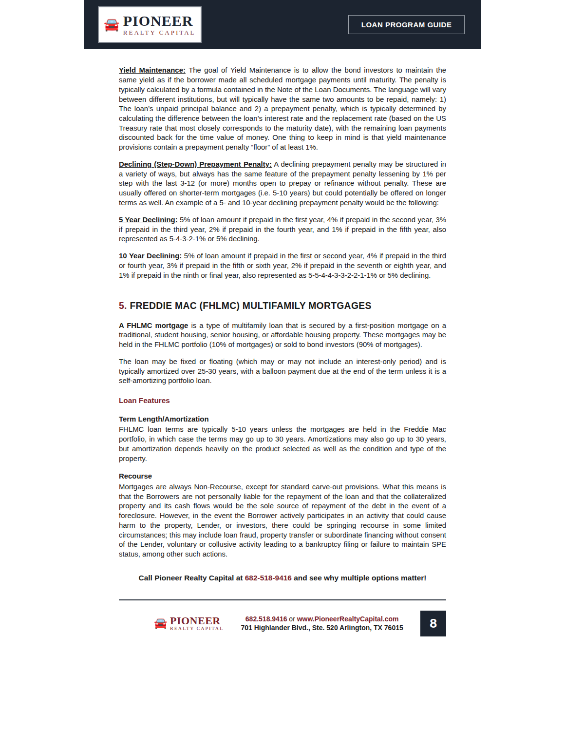🚘 PIONEER REALTY CAPITAL
LOAN PROGRAM GUIDE
Yield Maintenance: The goal of Yield Maintenance is to allow the bond investors to maintain the same yield as if the borrower made all scheduled mortgage payments until maturity. The penalty is typically calculated by a formula contained in the Note of the Loan Documents. The language will vary between different institutions, but will typically have the same two amounts to be repaid, namely: 1) The loan’s unpaid principal balance and 2) a prepayment penalty, which is typically determined by calculating the difference between the loan’s interest rate and the replacement rate (based on the US Treasury rate that most closely corresponds to the maturity date), with the remaining loan payments discounted back for the time value of money. One thing to keep in mind is that yield maintenance provisions contain a prepayment penalty “floor” of at least 1%.
Declining (Step-Down) Prepayment Penalty: A declining prepayment penalty may be structured in a variety of ways, but always has the same feature of the prepayment penalty lessening by 1% per step with the last 3-12 (or more) months open to prepay or refinance without penalty. These are usually offered on shorter-term mortgages (i.e. 5-10 years) but could potentially be offered on longer terms as well. An example of a 5- and 10-year declining prepayment penalty would be the following:
5 Year Declining: 5% of loan amount if prepaid in the first year, 4% if prepaid in the second year, 3% if prepaid in the third year, 2% if prepaid in the fourth year, and 1% if prepaid in the fifth year, also represented as 5-4-3-2-1% or 5% declining.
10 Year Declining: 5% of loan amount if prepaid in the first or second year, 4% if prepaid in the third or fourth year, 3% if prepaid in the fifth or sixth year, 2% if prepaid in the seventh or eighth year, and 1% if prepaid in the ninth or final year, also represented as 5-5-4-4-3-3-2-2-1-1% or 5% declining.
5. FREDDIE MAC (FHLMC) MULTIFAMILY MORTGAGES
A FHLMC mortgage is a type of multifamily loan that is secured by a first-position mortgage on a traditional, student housing, senior housing, or affordable housing property. These mortgages may be held in the FHLMC portfolio (10% of mortgages) or sold to bond investors (90% of mortgages).
The loan may be fixed or floating (which may or may not include an interest-only period) and is typically amortized over 25-30 years, with a balloon payment due at the end of the term unless it is a self-amortizing portfolio loan.
Loan Features
Term Length/Amortization
FHLMC loan terms are typically 5-10 years unless the mortgages are held in the Freddie Mac portfolio, in which case the terms may go up to 30 years. Amortizations may also go up to 30 years, but amortization depends heavily on the product selected as well as the condition and type of the property.
Recourse
Mortgages are always Non-Recourse, except for standard carve-out provisions. What this means is that the Borrowers are not personally liable for the repayment of the loan and that the collateralized property and its cash flows would be the sole source of repayment of the debt in the event of a foreclosure. However, in the event the Borrower actively participates in an activity that could cause harm to the property, Lender, or investors, there could be springing recourse in some limited circumstances; this may include loan fraud, property transfer or subordinate financing without consent of the Lender, voluntary or collusive activity leading to a bankruptcy filing or failure to maintain SPE status, among other such actions.
Call Pioneer Realty Capital at 682-518-9416 and see why multiple options matter!
🚘 PIONEER REALTY CAPITAL
682.518.9416 or www.PioneerRealtyCapital.com
701 Highlander Blvd., Ste. 520 Arlington, TX 76015
8